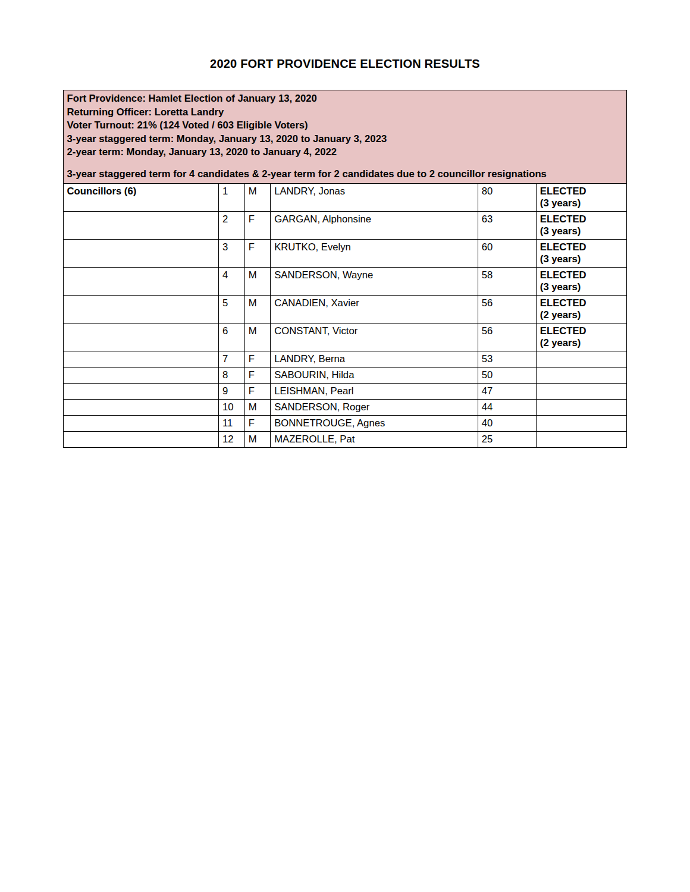2020 FORT PROVIDENCE ELECTION RESULTS
| Fort Providence: Hamlet Election of January 13, 2020 Returning Officer: Loretta Landry Voter Turnout: 21% (124 Voted / 603 Eligible Voters) 3-year staggered term: Monday, January 13, 2020 to January 3, 2023 2-year term: Monday, January 13, 2020 to January 4, 2022 3-year staggered term for 4 candidates & 2-year term for 2 candidates due to 2 councillor resignations |
| Councillors (6) | 1 | M | LANDRY, Jonas | 80 | ELECTED (3 years) |
| | 2 | F | GARGAN, Alphonsine | 63 | ELECTED (3 years) |
| | 3 | F | KRUTKO, Evelyn | 60 | ELECTED (3 years) |
| | 4 | M | SANDERSON, Wayne | 58 | ELECTED (3 years) |
| | 5 | M | CANADIEN, Xavier | 56 | ELECTED (2 years) |
| | 6 | M | CONSTANT, Victor | 56 | ELECTED (2 years) |
| | 7 | F | LANDRY, Berna | 53 | |
| | 8 | F | SABOURIN, Hilda | 50 | |
| | 9 | F | LEISHMAN, Pearl | 47 | |
| | 10 | M | SANDERSON, Roger | 44 | |
| | 11 | F | BONNETROUGE, Agnes | 40 | |
| | 12 | M | MAZEROLLE, Pat | 25 | |